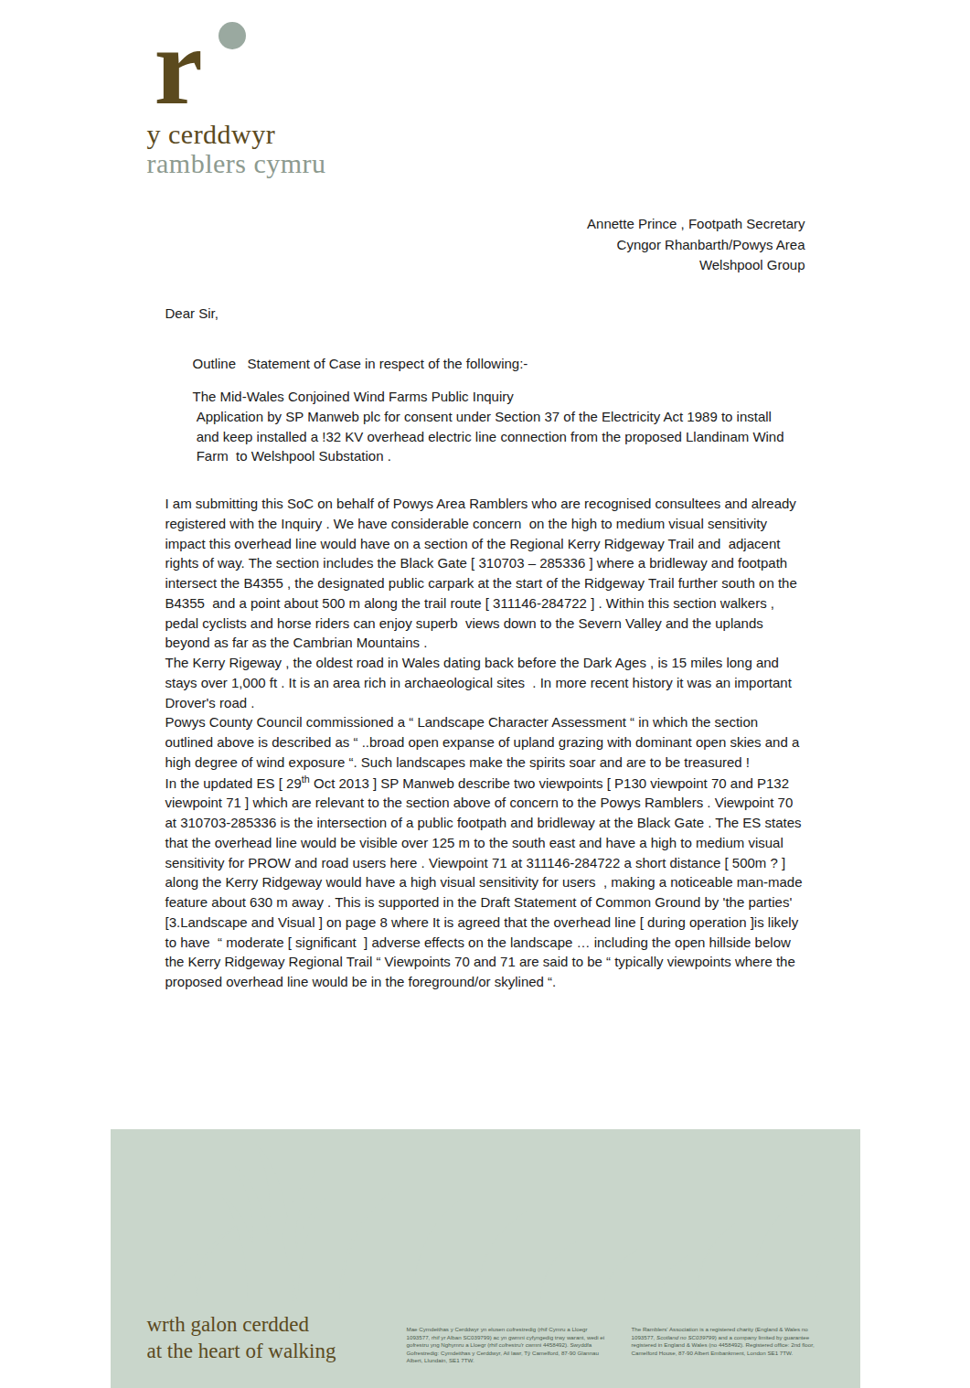r
y cerddwyr
ramblers cymru
Annette Prince , Footpath Secretary
Cyngor Rhanbarth/Powys Area
Welshpool Group
Dear Sir,
Outline Statement of Case in respect of the following:-
The Mid-Wales Conjoined Wind Farms Public Inquiry
Application by SP Manweb plc for consent under Section 37 of the Electricity Act 1989 to install
and keep installed a !32 KV overhead electric line connection from the proposed Llandinam Wind
Farm to Welshpool Substation .
I am submitting this SoC on behalf of Powys Area Ramblers who are recognised consultees and already registered with the Inquiry . We have considerable concern on the high to medium visual sensitivity impact this overhead line would have on a section of the Regional Kerry Ridgeway Trail and adjacent rights of way. The section includes the Black Gate [ 310703 – 285336 ] where a bridleway and footpath intersect the B4355 , the designated public carpark at the start of the Ridgeway Trail further south on the B4355 and a point about 500 m along the trail route [ 311146-284722 ] . Within this section walkers , pedal cyclists and horse riders can enjoy superb views down to the Severn Valley and the uplands beyond as far as the Cambrian Mountains .
The Kerry Rigeway , the oldest road in Wales dating back before the Dark Ages , is 15 miles long and stays over 1,000 ft . It is an area rich in archaeological sites . In more recent history it was an important Drover's road .
Powys County Council commissioned a “ Landscape Character Assessment “ in which the section outlined above is described as “ ..broad open expanse of upland grazing with dominant open skies and a high degree of wind exposure “. Such landscapes make the spirits soar and are to be treasured !
In the updated ES [ 29th Oct 2013 ] SP Manweb describe two viewpoints [ P130 viewpoint 70 and P132 viewpoint 71 ] which are relevant to the section above of concern to the Powys Ramblers . Viewpoint 70 at 310703-285336 is the intersection of a public footpath and bridleway at the Black Gate . The ES states that the overhead line would be visible over 125 m to the south east and have a high to medium visual sensitivity for PROW and road users here . Viewpoint 71 at 311146-284722 a short distance [ 500m ? ] along the Kerry Ridgeway would have a high visual sensitivity for users , making a noticeable man-made feature about 630 m away . This is supported in the Draft Statement of Common Ground by 'the parties' [3.Landscape and Visual ] on page 8 where It is agreed that the overhead line [ during operation ]is likely to have “ moderate [ significant ] adverse effects on the landscape … including the open hillside below the Kerry Ridgeway Regional Trail “ Viewpoints 70 and 71 are said to be “ typically viewpoints where the proposed overhead line would be in the foreground/or skylined “.
wrth galon cerdded
at the heart of walking
Mae Cymdeithas y Cerddwyr yn elusen cofrestredig (rhif Cymru a Lloegr 1093577, rhif yr Alban SC039799) ac yn gwmni cyfyngedig trwy warant, wedi ei gofrestru yng Nghymru a Lloegr (rhif cofrestru'r cwmni 4458492). Swyddfa Gofrestredig: Cymdeithas y Cerddwyr, Ail lawr, Tŷ Camelford, 87-90 Glannau Albert, Llundain, SE1 7TW.
The Ramblers' Association is a registered charity (England & Wales no 1093577, Scotland no SC039799) and a company limited by guarantee registered in England & Wales (no 4458492). Registered office: 2nd floor, Camelford House, 87-90 Albert Embankment, London SE1 7TW.